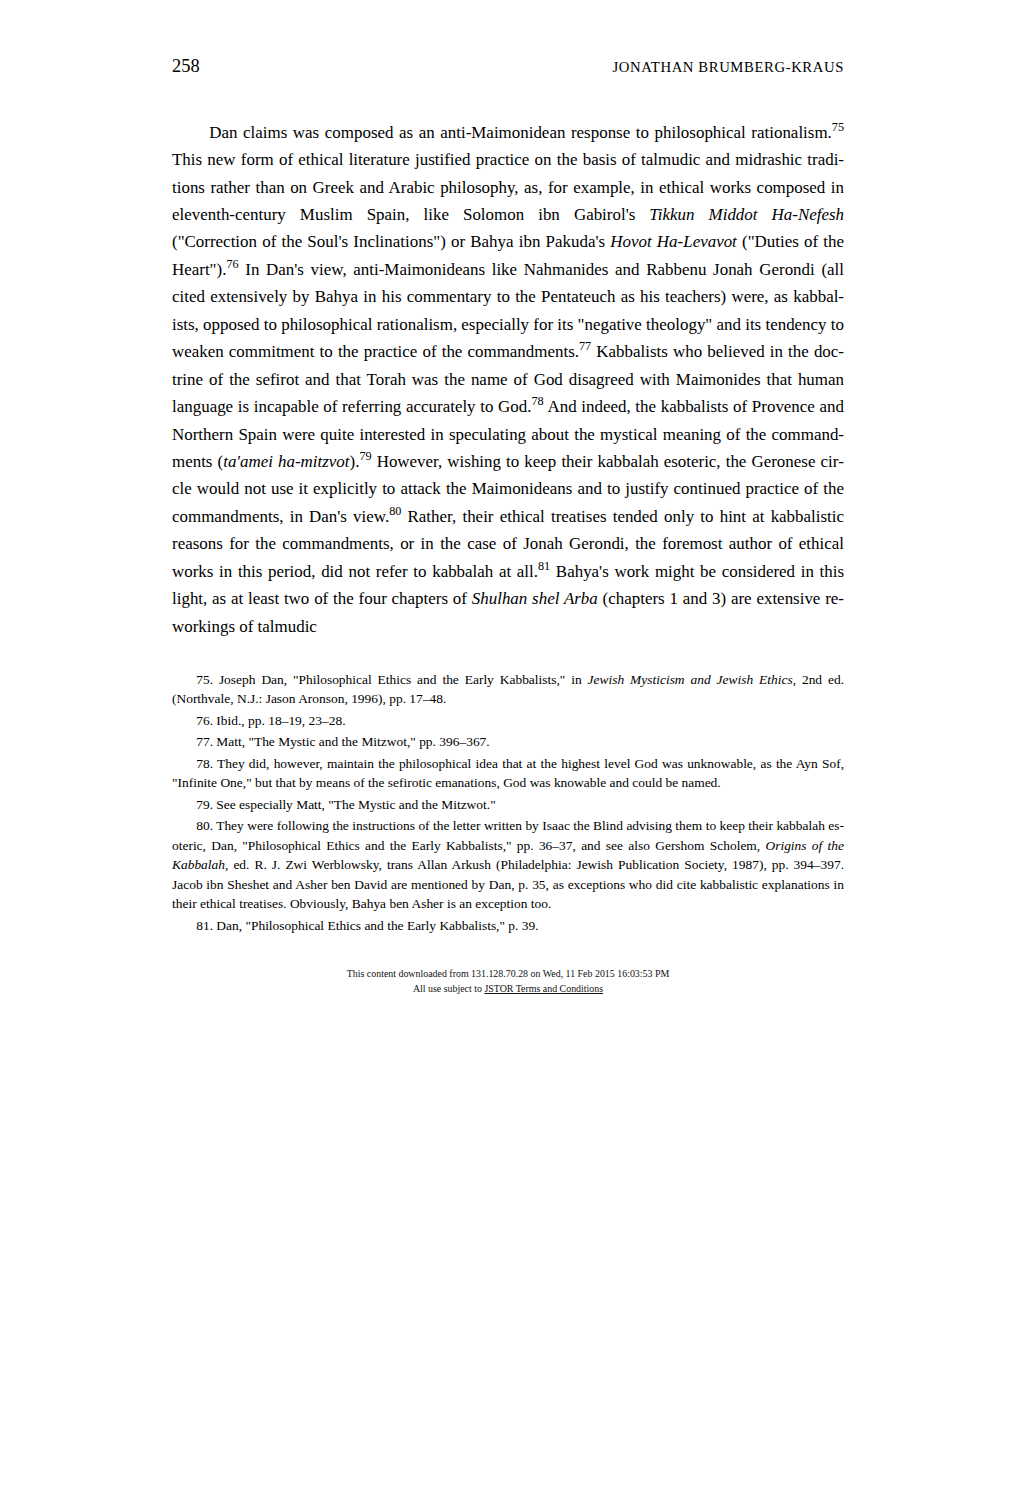258 JONATHAN BRUMBERG-KRAUS
Dan claims was composed as an anti-Maimonidean response to philosophical rationalism.75 This new form of ethical literature justified practice on the basis of talmudic and midrashic traditions rather than on Greek and Arabic philosophy, as, for example, in ethical works composed in eleventh-century Muslim Spain, like Solomon ibn Gabirol's Tikkun Middot Ha-Nefesh ("Correction of the Soul's Inclinations") or Bahya ibn Pakuda's Hovot Ha-Levavot ("Duties of the Heart").76 In Dan's view, anti-Maimonideans like Nahmanides and Rabbenu Jonah Gerondi (all cited extensively by Bahya in his commentary to the Pentateuch as his teachers) were, as kabbalists, opposed to philosophical rationalism, especially for its "negative theology" and its tendency to weaken commitment to the practice of the commandments.77 Kabbalists who believed in the doctrine of the sefirot and that Torah was the name of God disagreed with Maimonides that human language is incapable of referring accurately to God.78 And indeed, the kabbalists of Provence and Northern Spain were quite interested in speculating about the mystical meaning of the commandments (ta'amei ha-mitzvot).79 However, wishing to keep their kabbalah esoteric, the Geronese circle would not use it explicitly to attack the Maimonideans and to justify continued practice of the commandments, in Dan's view.80 Rather, their ethical treatises tended only to hint at kabbalistic reasons for the commandments, or in the case of Jonah Gerondi, the foremost author of ethical works in this period, did not refer to kabbalah at all.81 Bahya's work might be considered in this light, as at least two of the four chapters of Shulhan shel Arba (chapters 1 and 3) are extensive reworkings of talmudic
75. Joseph Dan, "Philosophical Ethics and the Early Kabbalists," in Jewish Mysticism and Jewish Ethics, 2nd ed. (Northvale, N.J.: Jason Aronson, 1996), pp. 17–48.
76. Ibid., pp. 18–19, 23–28.
77. Matt, "The Mystic and the Mitzwot," pp. 396–367.
78. They did, however, maintain the philosophical idea that at the highest level God was unknowable, as the Ayn Sof, "Infinite One," but that by means of the sefirotic emanations, God was knowable and could be named.
79. See especially Matt, "The Mystic and the Mitzwot."
80. They were following the instructions of the letter written by Isaac the Blind advising them to keep their kabbalah esoteric, Dan, "Philosophical Ethics and the Early Kabbalists," pp. 36–37, and see also Gershom Scholem, Origins of the Kabbalah, ed. R. J. Zwi Werblowsky, trans Allan Arkush (Philadelphia: Jewish Publication Society, 1987), pp. 394–397. Jacob ibn Sheshet and Asher ben David are mentioned by Dan, p. 35, as exceptions who did cite kabbalistic explanations in their ethical treatises. Obviously, Bahya ben Asher is an exception too.
81. Dan, "Philosophical Ethics and the Early Kabbalists," p. 39.
This content downloaded from 131.128.70.28 on Wed, 11 Feb 2015 16:03:53 PM
All use subject to JSTOR Terms and Conditions